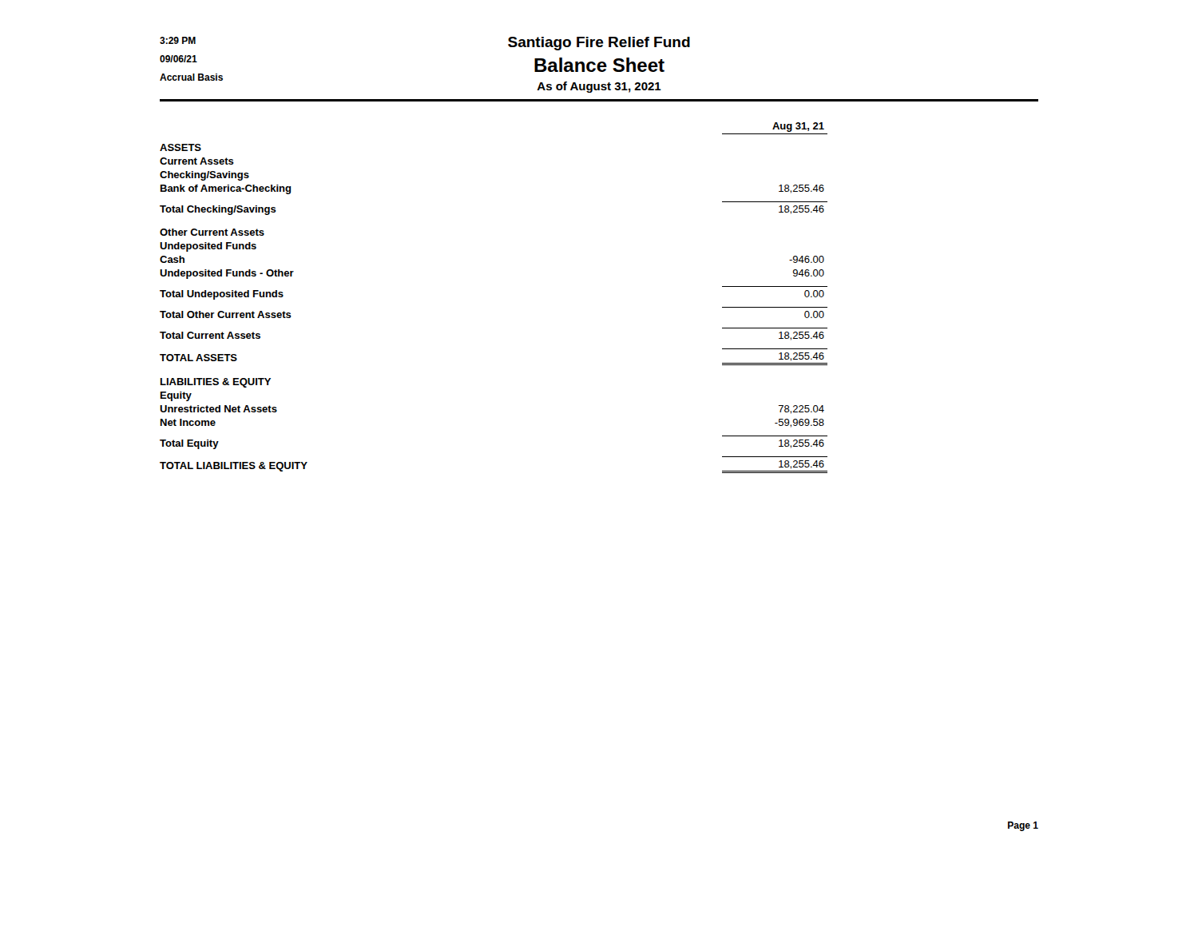3:29 PM
09/06/21
Accrual Basis
Santiago Fire Relief Fund
Balance Sheet
As of August 31, 2021
| | | Aug 31, 21 | |
| ASSETS | | | |
| Current Assets | | | |
| Checking/Savings | | | |
| Bank of America-Checking | | 18,255.46 | |
| Total Checking/Savings | | 18,255.46 | |
| Other Current Assets | | | |
| Undeposited Funds | | | |
| Cash | | -946.00 | |
| Undeposited Funds - Other | | 946.00 | |
| Total Undeposited Funds | | 0.00 | |
| Total Other Current Assets | | 0.00 | |
| Total Current Assets | | 18,255.46 | |
| TOTAL ASSETS | | 18,255.46 | |
| LIABILITIES & EQUITY | | | |
| Equity | | | |
| Unrestricted Net Assets | | 78,225.04 | |
| Net Income | | -59,969.58 | |
| Total Equity | | 18,255.46 | |
| TOTAL LIABILITIES & EQUITY | | 18,255.46 | |
Page 1